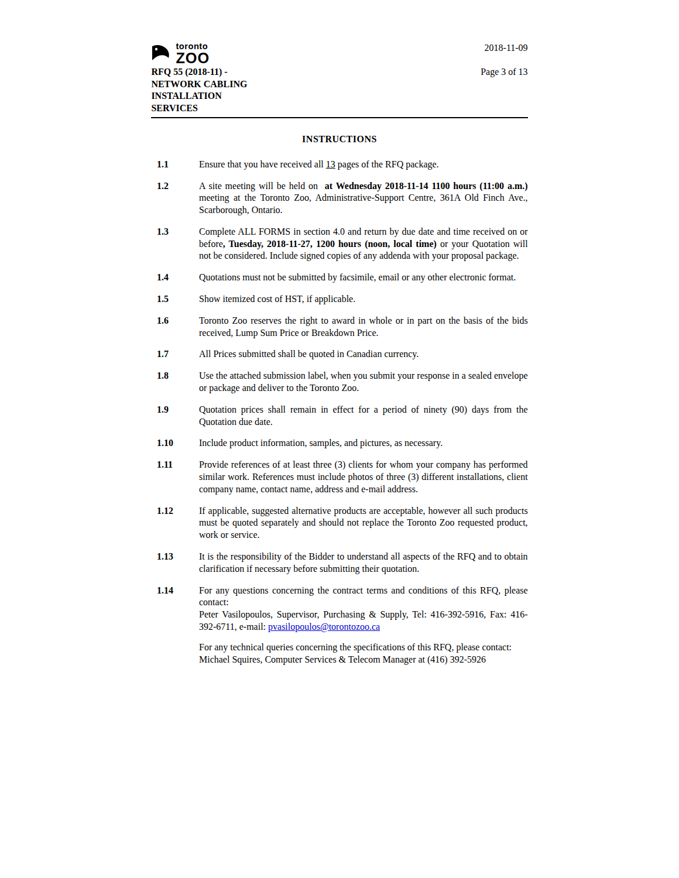| toronto ZOO | 2018-11-09 |
| RFQ 55 (2018-11) - NETWORK CABLING INSTALLATION SERVICES | Page 3 of 13 |
INSTRUCTIONS
1.1
Ensure that you have received all 13 pages of the RFQ package.
1.2
A site meeting will be held on at Wednesday 2018-11-14 1100 hours (11:00 a.m.) meeting at the Toronto Zoo, Administrative-Support Centre, 361A Old Finch Ave., Scarborough, Ontario.
1.3
Complete ALL FORMS in section 4.0 and return by due date and time received on or before, Tuesday, 2018-11-27, 1200 hours (noon, local time) or your Quotation will not be considered. Include signed copies of any addenda with your proposal package.
1.4
Quotations must not be submitted by facsimile, email or any other electronic format.
1.5
Show itemized cost of HST, if applicable.
1.6
Toronto Zoo reserves the right to award in whole or in part on the basis of the bids received, Lump Sum Price or Breakdown Price.
1.7
All Prices submitted shall be quoted in Canadian currency.
1.8
Use the attached submission label, when you submit your response in a sealed envelope or package and deliver to the Toronto Zoo.
1.9
Quotation prices shall remain in effect for a period of ninety (90) days from the Quotation due date.
1.10
Include product information, samples, and pictures, as necessary.
1.11
Provide references of at least three (3) clients for whom your company has performed similar work. References must include photos of three (3) different installations, client company name, contact name, address and e-mail address.
1.12
If applicable, suggested alternative products are acceptable, however all such products must be quoted separately and should not replace the Toronto Zoo requested product, work or service.
1.13
It is the responsibility of the Bidder to understand all aspects of the RFQ and to obtain clarification if necessary before submitting their quotation.
1.14
For any questions concerning the contract terms and conditions of this RFQ, please contact:
Peter Vasilopoulos, Supervisor, Purchasing & Supply, Tel: 416-392-5916, Fax: 416-392-6711, e-mail: pvasilopoulos@torontozoo.ca
For any technical queries concerning the specifications of this RFQ, please contact:
Michael Squires, Computer Services & Telecom Manager at (416) 392-5926